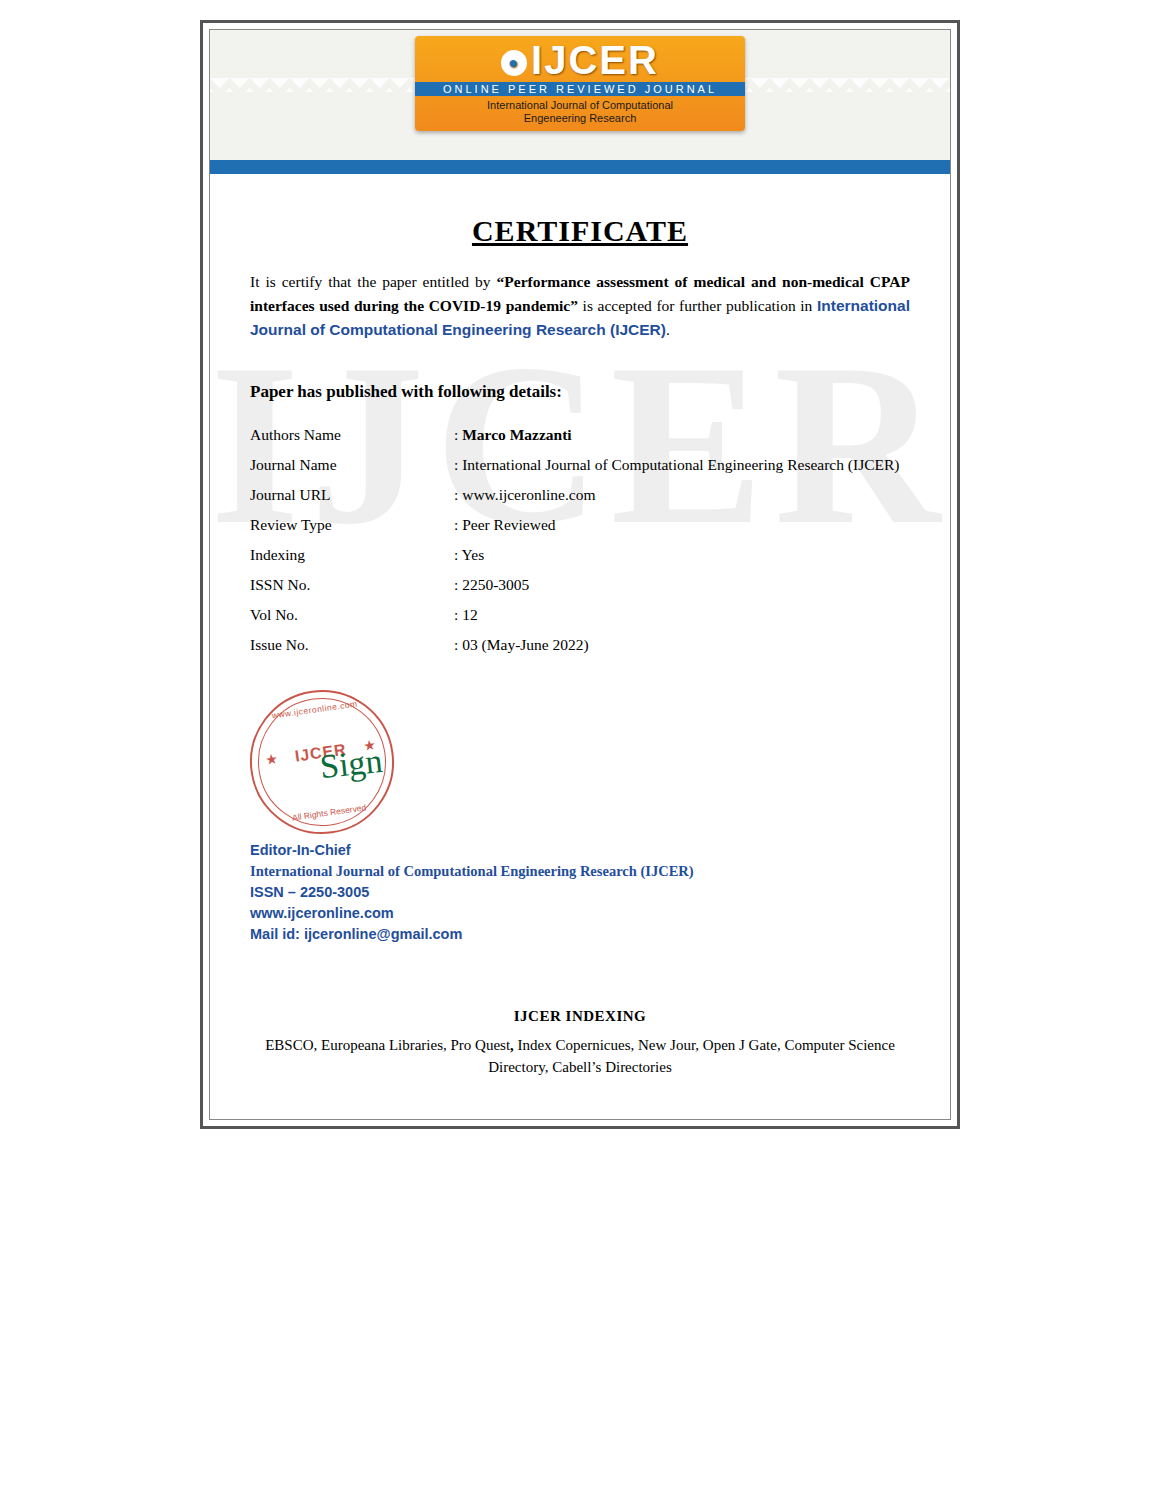●IJCER
ONLINE PEER REVIEWED JOURNAL
International Journal of Computational
Engeneering Research
IJCER
CERTIFICATE
It is certify that the paper entitled by “Performance assessment of medical and non-medical CPAP interfaces used during the COVID-19 pandemic” is accepted for further publication in International Journal of Computational Engineering Research (IJCER).
Paper has published with following details:
| Authors Name | : Marco Mazzanti |
| Journal Name | : International Journal of Computational Engineering Research (IJCER) |
| Journal URL | : www.ijceronline.com |
| Review Type | : Peer Reviewed |
| Indexing | : Yes |
| ISSN No. | : 2250-3005 |
| Vol No. | : 12 |
| Issue No. | : 03 (May-June 2022) |
www.ijceronline.com
★
IJCER
★
All Rights Reserved
Sign
Editor-In-Chief
International Journal of Computational Engineering Research (IJCER)
ISSN – 2250-3005
www.ijceronline.com
Mail id: ijceronline@gmail.com
IJCER INDEXING
EBSCO, Europeana Libraries, Pro Quest, Index Copernicues, New Jour, Open J Gate, Computer Science Directory, Cabell’s Directories